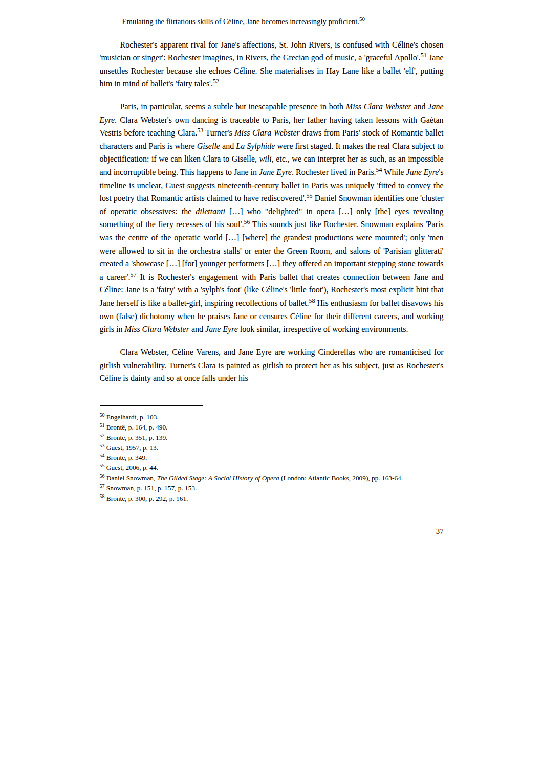Emulating the flirtatious skills of Céline, Jane becomes increasingly proficient.50
Rochester's apparent rival for Jane's affections, St. John Rivers, is confused with Céline's chosen 'musician or singer': Rochester imagines, in Rivers, the Grecian god of music, a 'graceful Apollo'.51 Jane unsettles Rochester because she echoes Céline. She materialises in Hay Lane like a ballet 'elf', putting him in mind of ballet's 'fairy tales'.52
Paris, in particular, seems a subtle but inescapable presence in both Miss Clara Webster and Jane Eyre. Clara Webster's own dancing is traceable to Paris, her father having taken lessons with Gaétan Vestris before teaching Clara.53 Turner's Miss Clara Webster draws from Paris' stock of Romantic ballet characters and Paris is where Giselle and La Sylphide were first staged. It makes the real Clara subject to objectification: if we can liken Clara to Giselle, wili, etc., we can interpret her as such, as an impossible and incorruptible being. This happens to Jane in Jane Eyre. Rochester lived in Paris.54 While Jane Eyre's timeline is unclear, Guest suggests nineteenth-century ballet in Paris was uniquely 'fitted to convey the lost poetry that Romantic artists claimed to have rediscovered'.55 Daniel Snowman identifies one 'cluster of operatic obsessives: the dilettanti […] who "delighted" in opera […] only [the] eyes revealing something of the fiery recesses of his soul'.56 This sounds just like Rochester. Snowman explains 'Paris was the centre of the operatic world […] [where] the grandest productions were mounted'; only 'men were allowed to sit in the orchestra stalls' or enter the Green Room, and salons of 'Parisian glitterati' created a 'showcase […] [for] younger performers […] they offered an important stepping stone towards a career'.57 It is Rochester's engagement with Paris ballet that creates connection between Jane and Céline: Jane is a 'fairy' with a 'sylph's foot' (like Céline's 'little foot'), Rochester's most explicit hint that Jane herself is like a ballet-girl, inspiring recollections of ballet.58 His enthusiasm for ballet disavows his own (false) dichotomy when he praises Jane or censures Céline for their different careers, and working girls in Miss Clara Webster and Jane Eyre look similar, irrespective of working environments.
Clara Webster, Céline Varens, and Jane Eyre are working Cinderellas who are romanticised for girlish vulnerability. Turner's Clara is painted as girlish to protect her as his subject, just as Rochester's Céline is dainty and so at once falls under his
50 Engelhardt, p. 103.
51 Brontë, p. 164, p. 490.
52 Brontë, p. 351, p. 139.
53 Guest, 1957, p. 13.
54 Brontë, p. 349.
55 Guest, 2006, p. 44.
56 Daniel Snowman, The Gilded Stage: A Social History of Opera (London: Atlantic Books, 2009), pp. 163-64.
57 Snowman, p. 151, p. 157, p. 153.
58 Brontë, p. 300, p. 292, p. 161.
37